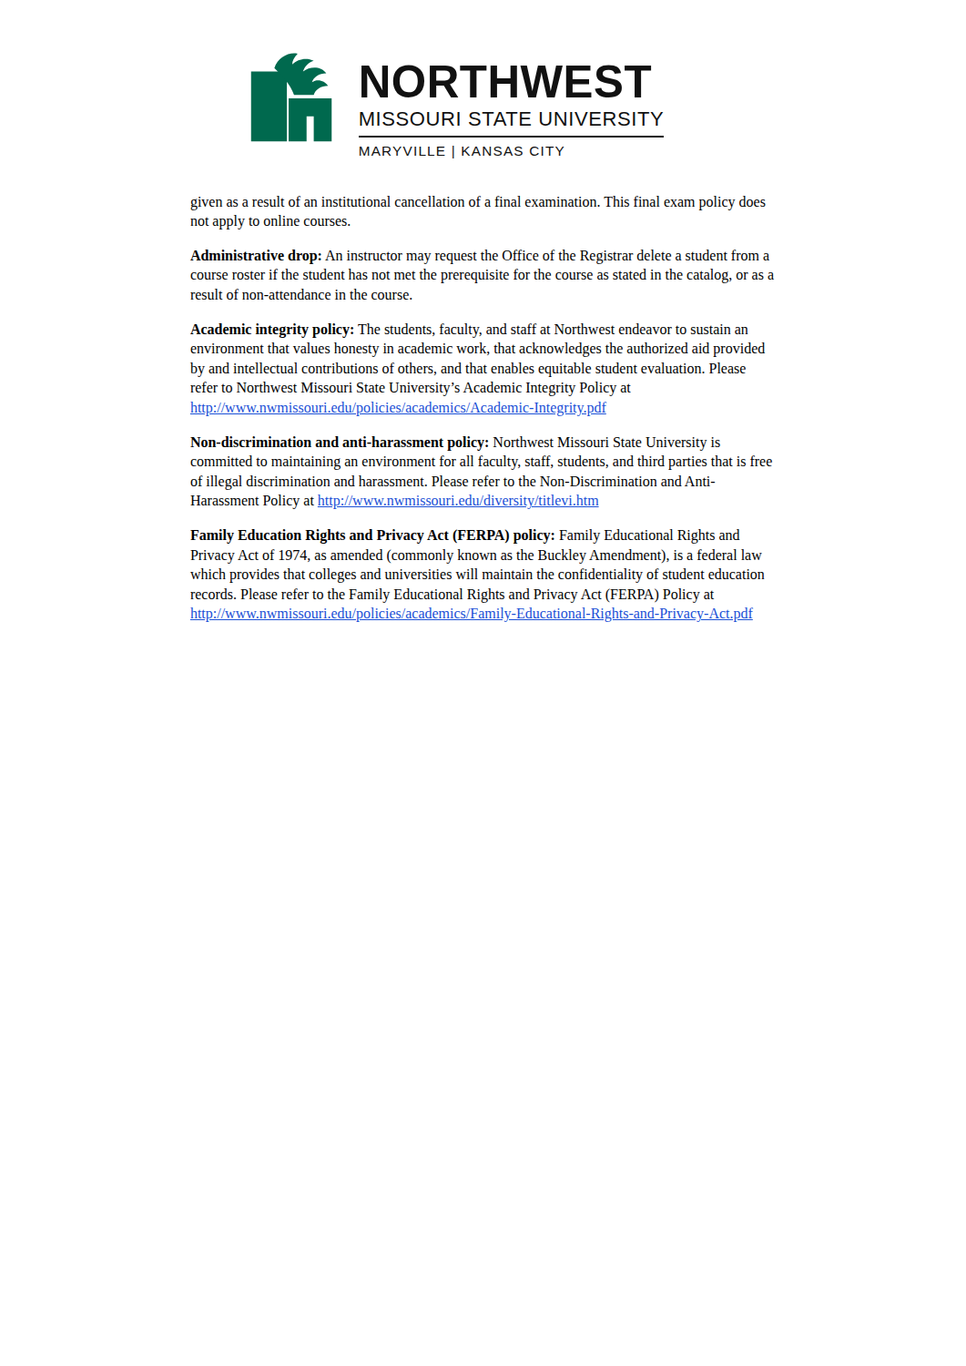NORTHWEST
MISSOURI STATE UNIVERSITY
MARYVILLE | KANSAS CITY
given as a result of an institutional cancellation of a final examination. This final exam policy does not apply to online courses.
Administrative drop: An instructor may request the Office of the Registrar delete a student from a course roster if the student has not met the prerequisite for the course as stated in the catalog, or as a result of non-attendance in the course.
Academic integrity policy: The students, faculty, and staff at Northwest endeavor to sustain an environment that values honesty in academic work, that acknowledges the authorized aid provided by and intellectual contributions of others, and that enables equitable student evaluation. Please refer to Northwest Missouri State University’s Academic Integrity Policy at http://www.nwmissouri.edu/policies/academics/Academic-Integrity.pdf
Non-discrimination and anti-harassment policy: Northwest Missouri State University is committed to maintaining an environment for all faculty, staff, students, and third parties that is free of illegal discrimination and harassment. Please refer to the Non-Discrimination and Anti-Harassment Policy at http://www.nwmissouri.edu/diversity/titlevi.htm
Family Education Rights and Privacy Act (FERPA) policy: Family Educational Rights and Privacy Act of 1974, as amended (commonly known as the Buckley Amendment), is a federal law which provides that colleges and universities will maintain the confidentiality of student education records. Please refer to the Family Educational Rights and Privacy Act (FERPA) Policy at http://www.nwmissouri.edu/policies/academics/Family-Educational-Rights-and-Privacy-Act.pdf